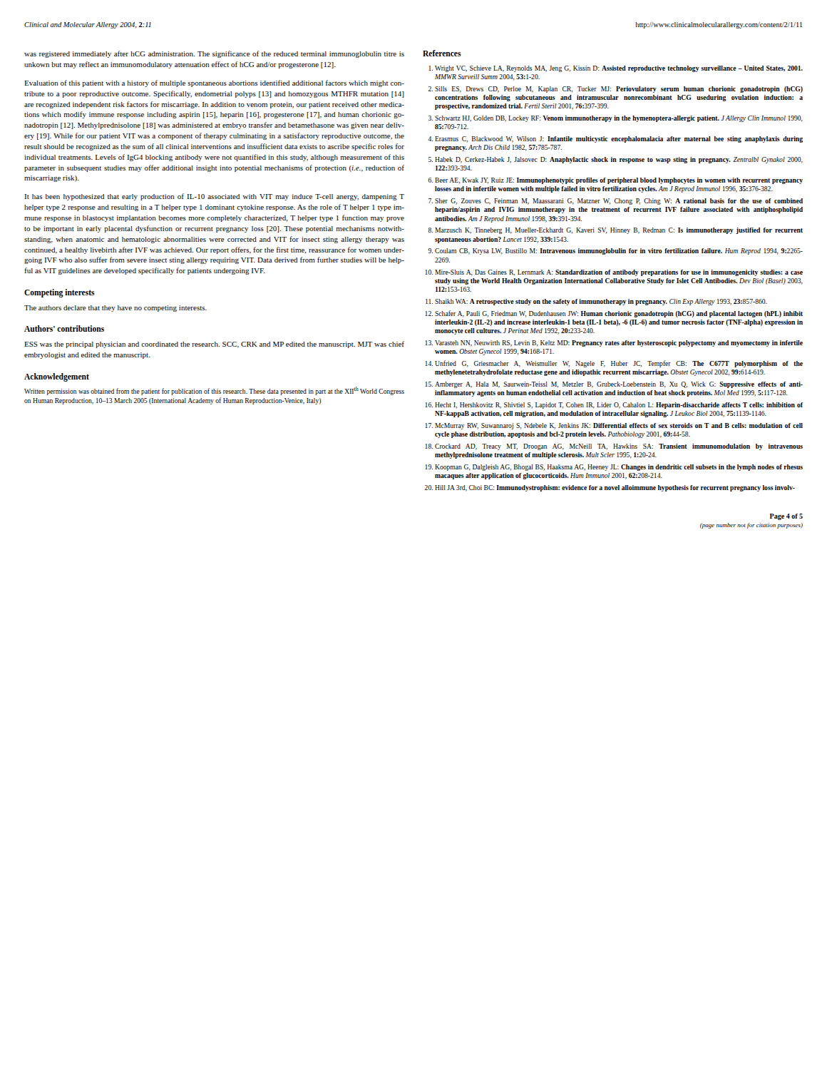Clinical and Molecular Allergy 2004, 2:11
http://www.clinicalmolecularallergy.com/content/2/1/11
was registered immediately after hCG administration. The significance of the reduced terminal immunoglobulin titre is unkown but may reflect an immunomodulatory attenuation effect of hCG and/or progesterone [12].
Evaluation of this patient with a history of multiple spontaneous abortions identified additional factors which might contribute to a poor reproductive outcome. Specifically, endometrial polyps [13] and homozygous MTHFR mutation [14] are recognized independent risk factors for miscarriage. In addition to venom protein, our patient received other medications which modify immune response including aspirin [15], heparin [16], progesterone [17], and human chorionic gonadotropin [12]. Methylprednisolone [18] was administered at embryo transfer and betamethasone was given near delivery [19]. While for our patient VIT was a component of therapy culminating in a satisfactory reproductive outcome, the result should be recognized as the sum of all clinical interventions and insufficient data exists to ascribe specific roles for individual treatments. Levels of IgG4 blocking antibody were not quantified in this study, although measurement of this parameter in subsequent studies may offer additional insight into potential mechanisms of protection (i.e., reduction of miscarriage risk).
It has been hypothesized that early production of IL-10 associated with VIT may induce T-cell anergy, dampening T helper type 2 response and resulting in a T helper type 1 dominant cytokine response. As the role of T helper 1 type immune response in blastocyst implantation becomes more completely characterized, T helper type 1 function may prove to be important in early placental dysfunction or recurrent pregnancy loss [20]. These potential mechanisms notwithstanding, when anatomic and hematologic abnormalities were corrected and VIT for insect sting allergy therapy was continued, a healthy livebirth after IVF was achieved. Our report offers, for the first time, reassurance for women undergoing IVF who also suffer from severe insect sting allergy requiring VIT. Data derived from further studies will be helpful as VIT guidelines are developed specifically for patients undergoing IVF.
Competing interests
The authors declare that they have no competing interests.
Authors' contributions
ESS was the principal physician and coordinated the research. SCC, CRK and MP edited the manuscript. MJT was chief embryologist and edited the manuscript.
Acknowledgement
Written permission was obtained from the patient for publication of this research. These data presented in part at the XIIth World Congress on Human Reproduction, 10–13 March 2005 (International Academy of Human Reproduction-Venice, Italy)
References
Wright VC, Schieve LA, Reynolds MA, Jeng G, Kissin D: Assisted reproductive technology surveillance – United States, 2001. MMWR Surveill Summ 2004, 53: 1-20.
Sills ES, Drews CD, Perloe M, Kaplan CR, Tucker MJ: Periovulatory serum human chorionic gonadotropin (hCG) concentrations following subcutaneous and intramuscular nonrecombinant hCG useduring ovulation induction: a prospective, randomized trial. Fertil Steril 2001, 76: 397-399.
Schwartz HJ, Golden DB, Lockey RF: Venom immunotherapy in the hymenoptera-allergic patient. J Allergy Clin Immunol 1990, 85: 709-712.
Erasmus C, Blackwood W, Wilson J: Infantile multicystic encephalomalacia after maternal bee sting anaphylaxis during pregnancy. Arch Dis Child 1982, 57: 785-787.
Habek D, Cerkez-Habek J, Jalsovec D: Anaphylactic shock in response to wasp sting in pregnancy. Zentralbl Gynakol 2000, 122: 393-394.
Beer AE, Kwak JY, Ruiz JE: Immunophenotypic profiles of peripheral blood lymphocytes in women with recurrent pregnancy losses and in infertile women with multiple failed in vitro fertilization cycles. Am J Reprod Immunol 1996, 35: 376-382.
Sher G, Zouves C, Feinman M, Maassarani G, Matzner W, Chong P, Ching W: A rational basis for the use of combined heparin/aspirin and IVIG immunotherapy in the treatment of recurrent IVF failure associated with antiphospholipid antibodies. Am J Reprod Immunol 1998, 39: 391-394.
Marzusch K, Tinneberg H, Mueller-Eckhardt G, Kaveri SV, Hinney B, Redman C: Is immunotherapy justified for recurrent spontaneous abortion? Lancet 1992, 339: 1543.
Coulam CB, Krysa LW, Bustillo M: Intravenous immunoglobulin for in vitro fertilization failure. Hum Reprod 1994, 9: 2265-2269.
Mire-Sluis A, Das Gaines R, Lernmark A: Standardization of antibody preparations for use in immunogenicity studies: a case study using the World Health Organization International Collaborative Study for Islet Cell Antibodies. Dev Biol (Basel) 2003, 112: 153-163.
Shaikh WA: A retrospective study on the safety of immunotherapy in pregnancy. Clin Exp Allergy 1993, 23: 857-860.
Schafer A, Pauli G, Friedman W, Dudenhausen JW: Human chorionic gonadotropin (hCG) and placental lactogen (hPL) inhibit interleukin-2 (IL-2) and increase interleukin-1 beta (IL-1 beta), -6 (IL-6) and tumor necrosis factor (TNF-alpha) expression in monocyte cell cultures. J Perinat Med 1992, 20: 233-240.
Varasteh NN, Neuwirth RS, Levin B, Keltz MD: Pregnancy rates after hysteroscopic polypectomy and myomectomy in infertile women. Obstet Gynecol 1999, 94: 168-171.
Unfried G, Griesmacher A, Weismuller W, Nagele F, Huber JC, Tempfer CB: The C677T polymorphism of the methylenetetrahydrofolate reductase gene and idiopathic recurrent miscarriage. Obstet Gynecol 2002, 99: 614-619.
Amberger A, Hala M, Saurwein-Teissl M, Metzler B, Grubeck-Loebenstein B, Xu Q, Wick G: Suppressive effects of anti-inflammatory agents on human endothelial cell activation and induction of heat shock proteins. Mol Med 1999, 5: 117-128.
Hecht I, Hershkovitz R, Shivtiel S, Lapidot T, Cohen IR, Lider O, Cahalon L: Heparin-disaccharide affects T cells: inhibition of NF-kappaB activation, cell migration, and modulation of intracellular signaling. J Leukoc Biol 2004, 75: 1139-1146.
McMurray RW, Suwannaroj S, Ndebele K, Jenkins JK: Differential effects of sex steroids on T and B cells: modulation of cell cycle phase distribution, apoptosis and bcl-2 protein levels. Pathobiology 2001, 69: 44-58.
Crockard AD, Treacy MT, Droogan AG, McNeill TA, Hawkins SA: Transient immunomodulation by intravenous methylprednisolone treatment of multiple sclerosis. Mult Scler 1995, 1: 20-24.
Koopman G, Dalgleish AG, Bhogal BS, Haaksma AG, Heeney JL: Changes in dendritic cell subsets in the lymph nodes of rhesus macaques after application of glucocorticoids. Hum Immunol 2001, 62: 208-214.
Hill JA 3rd, Choi BC: Immunodystrophism: evidence for a novel alloimmune hypothesis for recurrent pregnancy loss involv-
Page 4 of 5
(page number not for citation purposes)